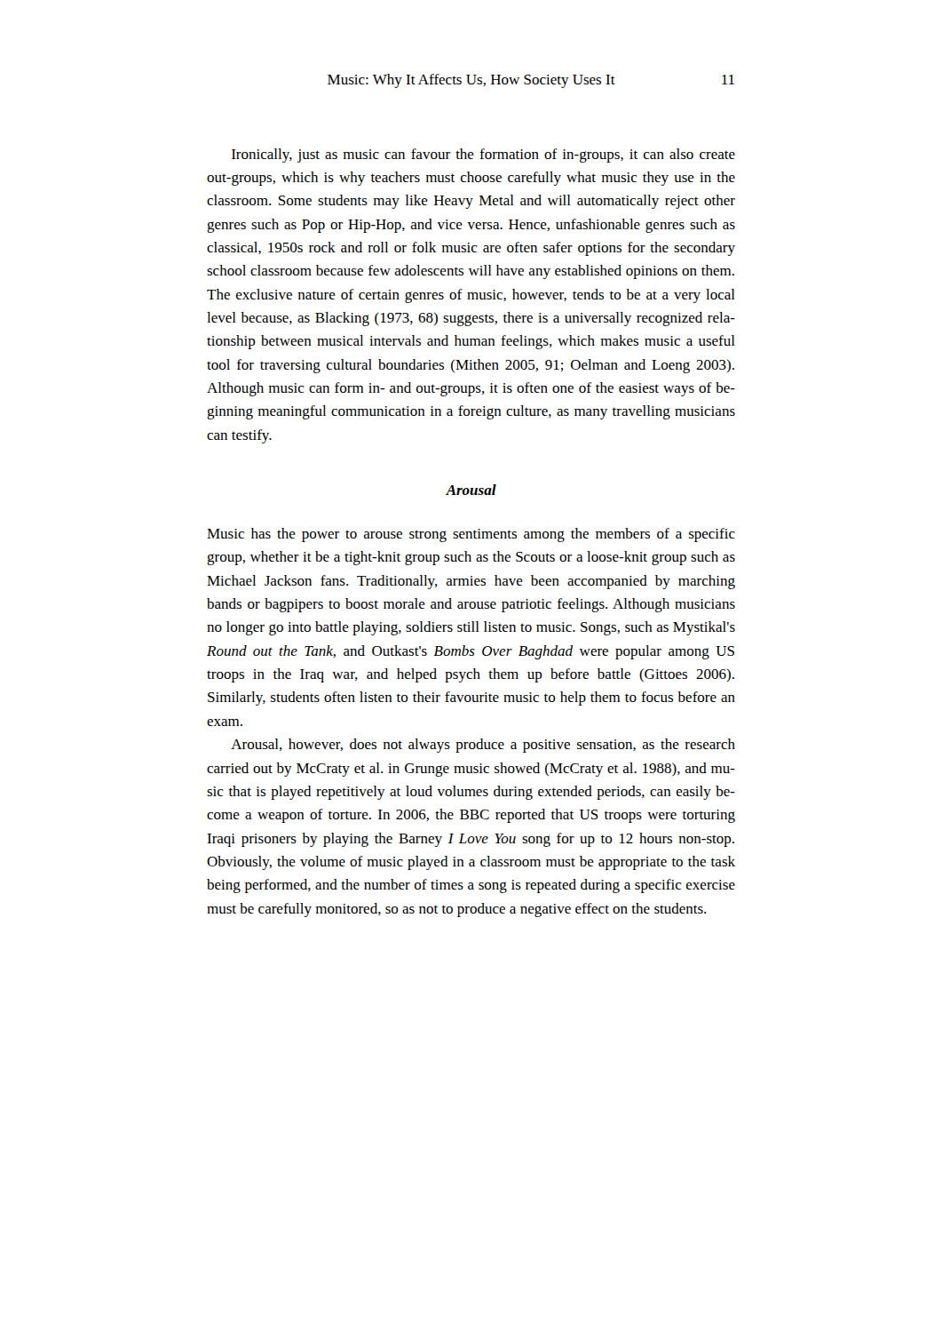Music: Why It Affects Us, How Society Uses It 11
Ironically, just as music can favour the formation of in-groups, it can also create out-groups, which is why teachers must choose carefully what music they use in the classroom. Some students may like Heavy Metal and will automatically reject other genres such as Pop or Hip-Hop, and vice versa. Hence, unfashionable genres such as classical, 1950s rock and roll or folk music are often safer options for the secondary school classroom because few adolescents will have any established opinions on them. The exclusive nature of certain genres of music, however, tends to be at a very local level because, as Blacking (1973, 68) suggests, there is a universally recognized relationship between musical intervals and human feelings, which makes music a useful tool for traversing cultural boundaries (Mithen 2005, 91; Oelman and Loeng 2003). Although music can form in- and out-groups, it is often one of the easiest ways of beginning meaningful communication in a foreign culture, as many travelling musicians can testify.
Arousal
Music has the power to arouse strong sentiments among the members of a specific group, whether it be a tight-knit group such as the Scouts or a loose-knit group such as Michael Jackson fans. Traditionally, armies have been accompanied by marching bands or bagpipers to boost morale and arouse patriotic feelings. Although musicians no longer go into battle playing, soldiers still listen to music. Songs, such as Mystikal's Round out the Tank, and Outkast's Bombs Over Baghdad were popular among US troops in the Iraq war, and helped psych them up before battle (Gittoes 2006). Similarly, students often listen to their favourite music to help them to focus before an exam.
Arousal, however, does not always produce a positive sensation, as the research carried out by McCraty et al. in Grunge music showed (McCraty et al. 1988), and music that is played repetitively at loud volumes during extended periods, can easily become a weapon of torture. In 2006, the BBC reported that US troops were torturing Iraqi prisoners by playing the Barney I Love You song for up to 12 hours non-stop. Obviously, the volume of music played in a classroom must be appropriate to the task being performed, and the number of times a song is repeated during a specific exercise must be carefully monitored, so as not to produce a negative effect on the students.